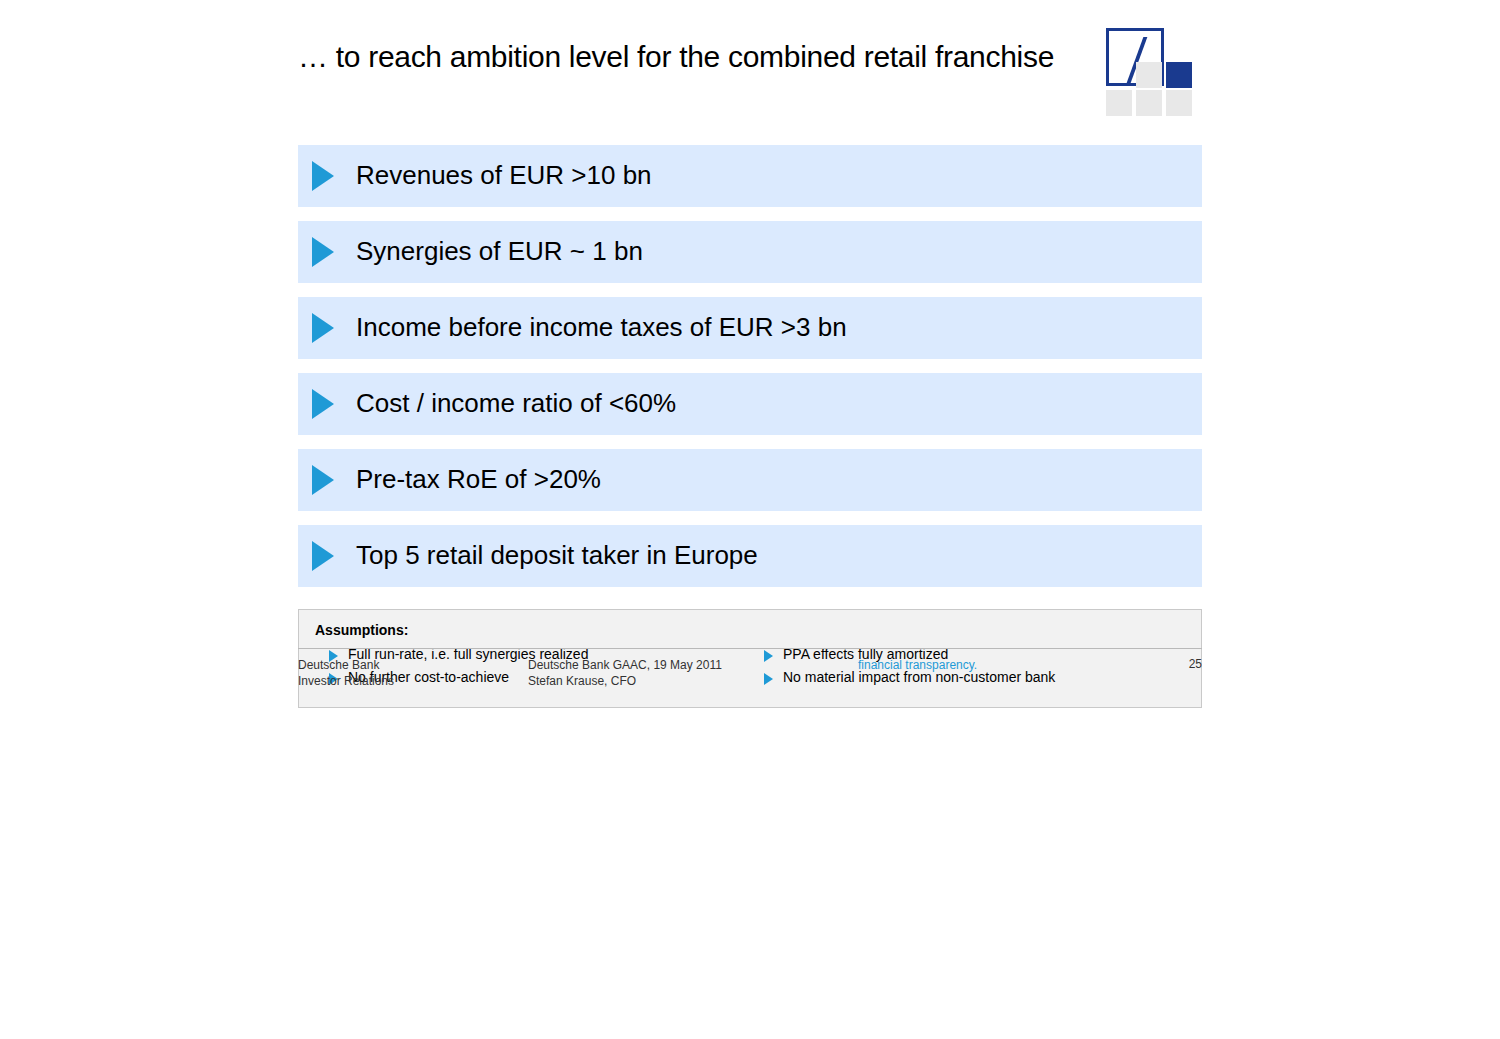… to reach ambition level for the combined retail franchise
Revenues of EUR >10 bn
Synergies of EUR ~ 1 bn
Income before income taxes of EUR >3 bn
Cost / income ratio of <60%
Pre-tax RoE of >20%
Top 5 retail deposit taker in Europe
Assumptions:
Full run-rate, i.e. full synergies realized
No further cost-to-achieve
PPA effects fully amortized
No material impact from non-customer bank
Deutsche Bank
Investor Relations
Deutsche Bank GAAC, 19 May 2011
Stefan Krause, CFO
financial transparency.
25